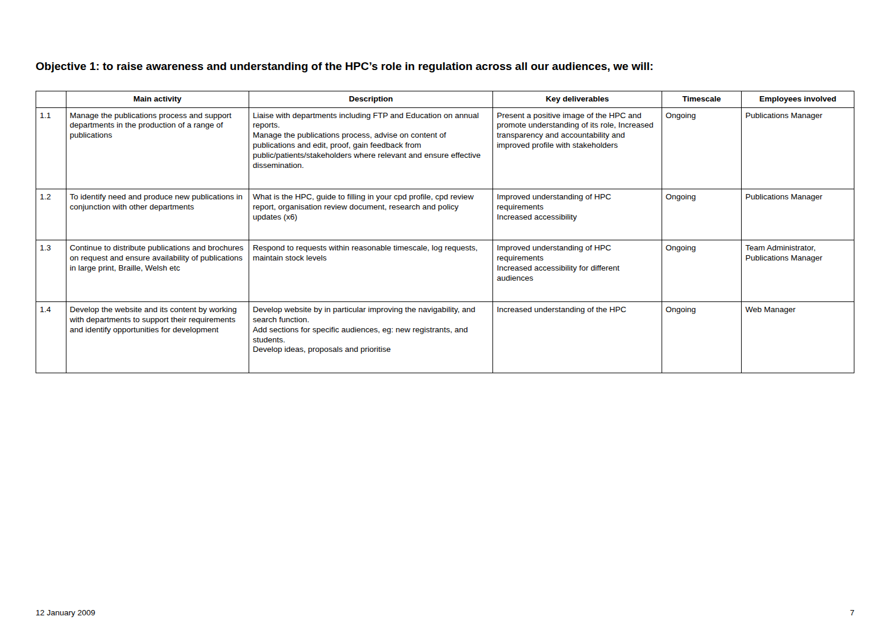Objective 1: to raise awareness and understanding of the HPC’s role in regulation across all our audiences, we will:
| | Main activity | Description | Key deliverables | Timescale | Employees involved |
| --- | --- | --- | --- | --- | --- |
| 1.1 | Manage the publications process and support departments in the production of a range of publications | Liaise with departments including FTP and Education on annual reports. Manage the publications process, advise on content of publications and edit, proof, gain feedback from public/patients/stakeholders where relevant and ensure effective dissemination. | Present a positive image of the HPC and promote understanding of its role, Increased transparency and accountability and improved profile with stakeholders | Ongoing | Publications Manager |
| 1.2 | To identify need and produce new publications in conjunction with other departments | What is the HPC, guide to filling in your cpd profile, cpd review report, organisation review document, research and policy updates (x6) | Improved understanding of HPC requirements Increased accessibility | Ongoing | Publications Manager |
| 1.3 | Continue to distribute publications and brochures on request and ensure availability of publications in large print, Braille, Welsh etc | Respond to requests within reasonable timescale, log requests, maintain stock levels | Improved understanding of HPC requirements Increased accessibility for different audiences | Ongoing | Team Administrator, Publications Manager |
| 1.4 | Develop the website and its content by working with departments to support their requirements and identify opportunities for development | Develop website by in particular improving the navigability, and search function. Add sections for specific audiences, eg: new registrants, and students. Develop ideas, proposals and prioritise | Increased understanding of the HPC | Ongoing | Web Manager |
12 January 2009 7